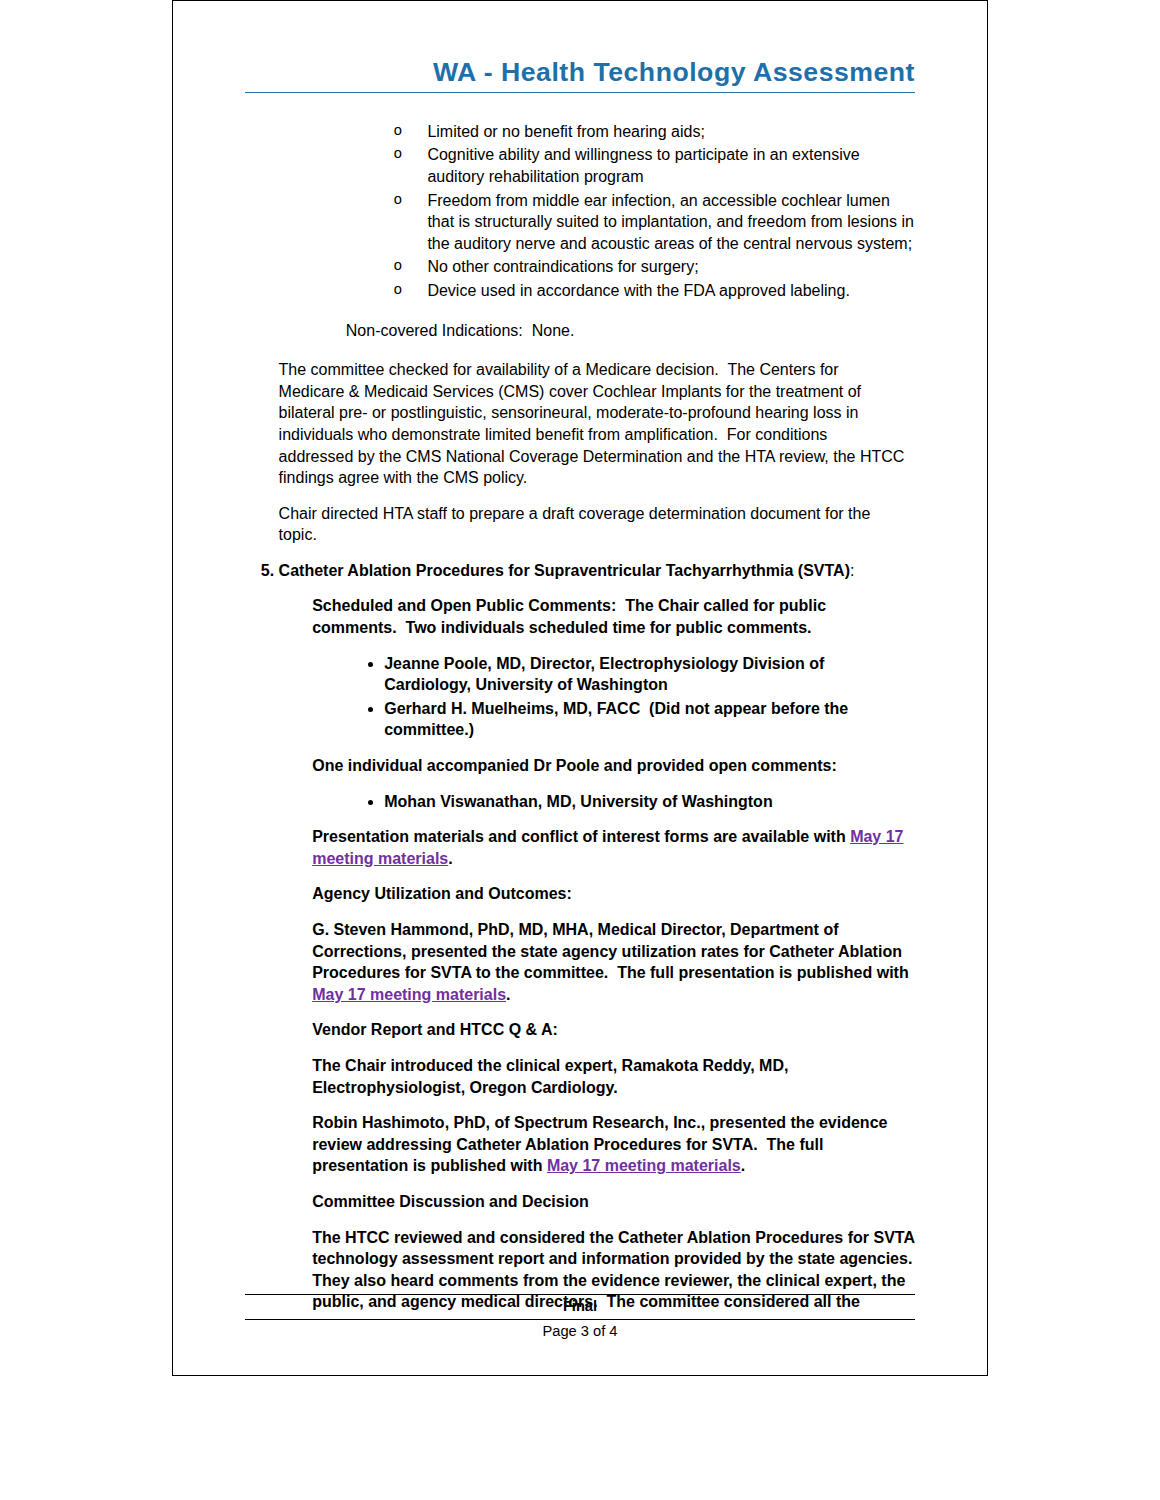WA - Health Technology Assessment
Limited or no benefit from hearing aids;
Cognitive ability and willingness to participate in an extensive auditory rehabilitation program
Freedom from middle ear infection, an accessible cochlear lumen that is structurally suited to implantation, and freedom from lesions in the auditory nerve and acoustic areas of the central nervous system;
No other contraindications for surgery;
Device used in accordance with the FDA approved labeling.
Non-covered Indications: None.
The committee checked for availability of a Medicare decision. The Centers for Medicare & Medicaid Services (CMS) cover Cochlear Implants for the treatment of bilateral pre- or postlinguistic, sensorineural, moderate-to-profound hearing loss in individuals who demonstrate limited benefit from amplification. For conditions addressed by the CMS National Coverage Determination and the HTA review, the HTCC findings agree with the CMS policy.
Chair directed HTA staff to prepare a draft coverage determination document for the topic.
Catheter Ablation Procedures for Supraventricular Tachyarrhythmia (SVTA):
Scheduled and Open Public Comments: The Chair called for public comments. Two individuals scheduled time for public comments.
Jeanne Poole, MD, Director, Electrophysiology Division of Cardiology, University of Washington
Gerhard H. Muelheims, MD, FACC (Did not appear before the committee.)
One individual accompanied Dr Poole and provided open comments:
Mohan Viswanathan, MD, University of Washington
Presentation materials and conflict of interest forms are available with May 17 meeting materials.
Agency Utilization and Outcomes:
G. Steven Hammond, PhD, MD, MHA, Medical Director, Department of Corrections, presented the state agency utilization rates for Catheter Ablation Procedures for SVTA to the committee. The full presentation is published with May 17 meeting materials.
Vendor Report and HTCC Q & A:
The Chair introduced the clinical expert, Ramakota Reddy, MD, Electrophysiologist, Oregon Cardiology.
Robin Hashimoto, PhD, of Spectrum Research, Inc., presented the evidence review addressing Catheter Ablation Procedures for SVTA. The full presentation is published with May 17 meeting materials.
Committee Discussion and Decision
The HTCC reviewed and considered the Catheter Ablation Procedures for SVTA technology assessment report and information provided by the state agencies. They also heard comments from the evidence reviewer, the clinical expert, the public, and agency medical directors. The committee considered all the
Final
Page 3 of 4